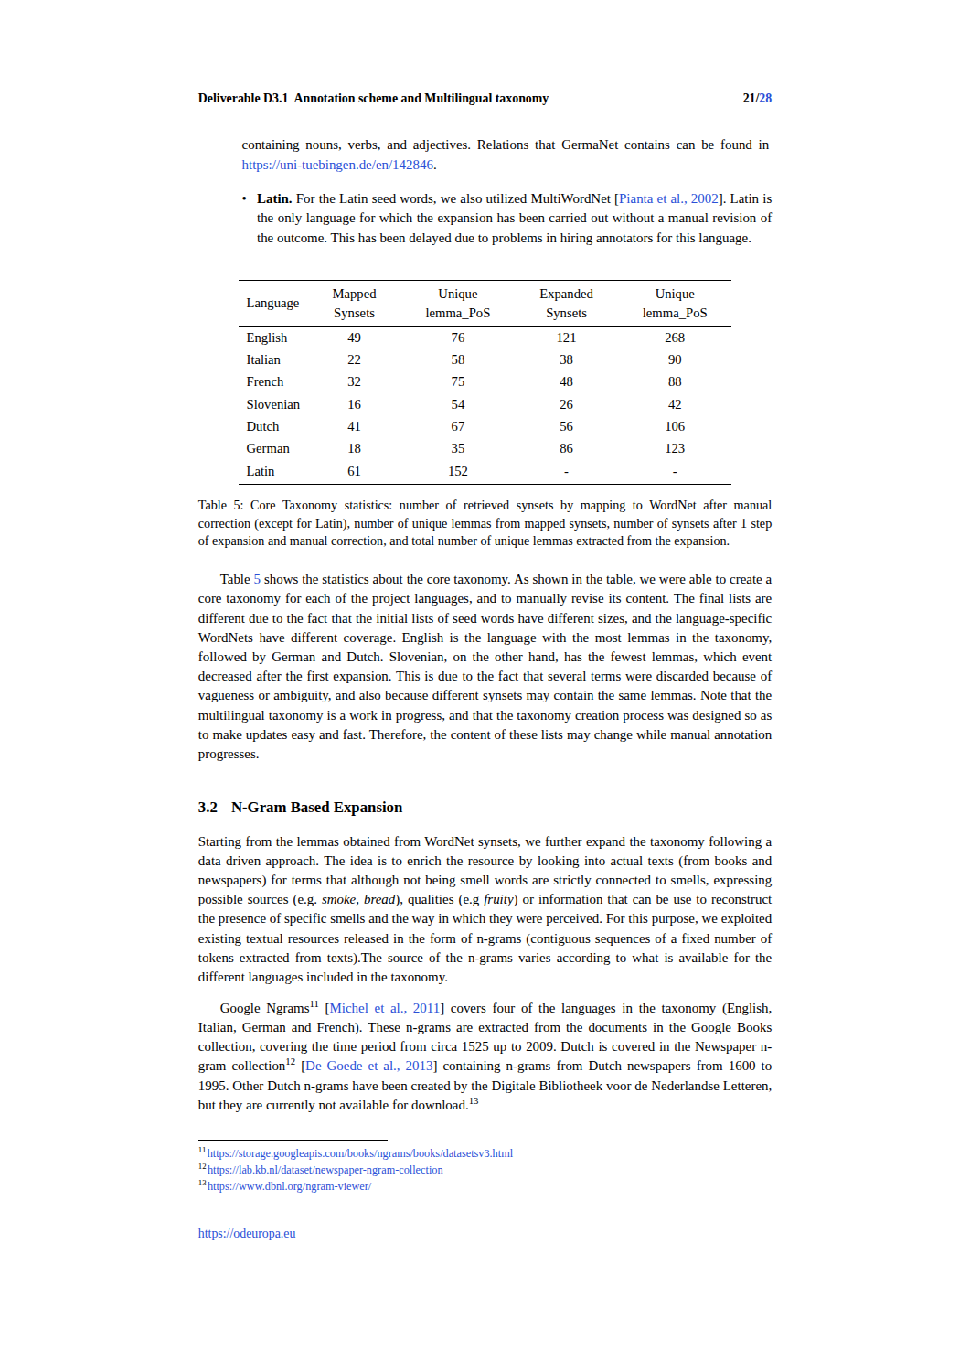Deliverable D3.1 Annotation scheme and Multilingual taxonomy 21/28
containing nouns, verbs, and adjectives. Relations that GermaNet contains can be found in https://uni-tuebingen.de/en/142846.
Latin. For the Latin seed words, we also utilized MultiWordNet [Pianta et al., 2002]. Latin is the only language for which the expansion has been carried out without a manual revision of the outcome. This has been delayed due to problems in hiring annotators for this language.
| Language | Mapped Synsets | Unique lemma_PoS | Expanded Synsets | Unique lemma_PoS |
| --- | --- | --- | --- | --- |
| English | 49 | 76 | 121 | 268 |
| Italian | 22 | 58 | 38 | 90 |
| French | 32 | 75 | 48 | 88 |
| Slovenian | 16 | 54 | 26 | 42 |
| Dutch | 41 | 67 | 56 | 106 |
| German | 18 | 35 | 86 | 123 |
| Latin | 61 | 152 | - | - |
Table 5: Core Taxonomy statistics: number of retrieved synsets by mapping to WordNet after manual correction (except for Latin), number of unique lemmas from mapped synsets, number of synsets after 1 step of expansion and manual correction, and total number of unique lemmas extracted from the expansion.
Table 5 shows the statistics about the core taxonomy. As shown in the table, we were able to create a core taxonomy for each of the project languages, and to manually revise its content. The final lists are different due to the fact that the initial lists of seed words have different sizes, and the language-specific WordNets have different coverage. English is the language with the most lemmas in the taxonomy, followed by German and Dutch. Slovenian, on the other hand, has the fewest lemmas, which event decreased after the first expansion. This is due to the fact that several terms were discarded because of vagueness or ambiguity, and also because different synsets may contain the same lemmas. Note that the multilingual taxonomy is a work in progress, and that the taxonomy creation process was designed so as to make updates easy and fast. Therefore, the content of these lists may change while manual annotation progresses.
3.2 N-Gram Based Expansion
Starting from the lemmas obtained from WordNet synsets, we further expand the taxonomy following a data driven approach. The idea is to enrich the resource by looking into actual texts (from books and newspapers) for terms that although not being smell words are strictly connected to smells, expressing possible sources (e.g. smoke, bread), qualities (e.g fruity) or information that can be use to reconstruct the presence of specific smells and the way in which they were perceived. For this purpose, we exploited existing textual resources released in the form of n-grams (contiguous sequences of a fixed number of tokens extracted from texts).The source of the n-grams varies according to what is available for the different languages included in the taxonomy.
Google Ngrams11 [Michel et al., 2011] covers four of the languages in the taxonomy (English, Italian, German and French). These n-grams are extracted from the documents in the Google Books collection, covering the time period from circa 1525 up to 2009. Dutch is covered in the Newspaper n-gram collection12 [De Goede et al., 2013] containing n-grams from Dutch newspapers from 1600 to 1995. Other Dutch n-grams have been created by the Digitale Bibliotheek voor de Nederlandse Letteren, but they are currently not available for download.13
11https://storage.googleapis.com/books/ngrams/books/datasetsv3.html
12https://lab.kb.nl/dataset/newspaper-ngram-collection
13https://www.dbnl.org/ngram-viewer/
https://odeuropa.eu